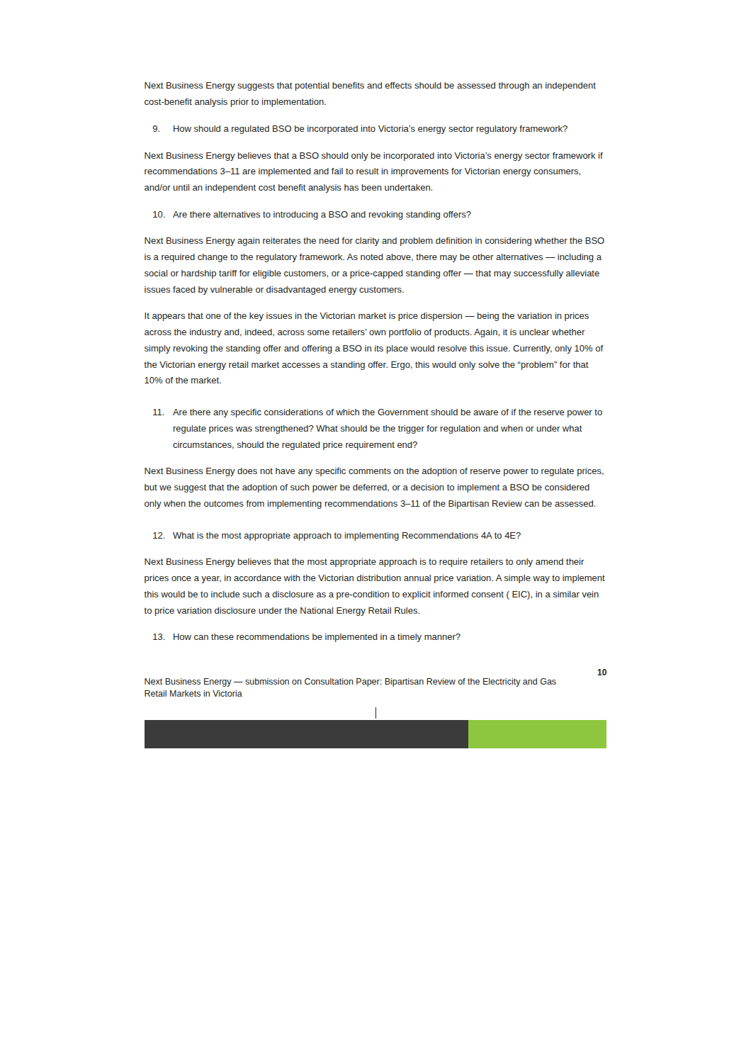Next Business Energy suggests that potential benefits and effects should be assessed through an independent cost-benefit analysis prior to implementation.
9. How should a regulated BSO be incorporated into Victoria’s energy sector regulatory framework?
Next Business Energy believes that a BSO should only be incorporated into Victoria’s energy sector framework if recommendations 3–11 are implemented and fail to result in improvements for Victorian energy consumers, and/or until an independent cost benefit analysis has been undertaken.
10. Are there alternatives to introducing a BSO and revoking standing offers?
Next Business Energy again reiterates the need for clarity and problem definition in considering whether the BSO is a required change to the regulatory framework. As noted above, there may be other alternatives — including a social or hardship tariff for eligible customers, or a price-capped standing offer — that may successfully alleviate issues faced by vulnerable or disadvantaged energy customers.
It appears that one of the key issues in the Victorian market is price dispersion — being the variation in prices across the industry and, indeed, across some retailers’ own portfolio of products. Again, it is unclear whether simply revoking the standing offer and offering a BSO in its place would resolve this issue. Currently, only 10% of the Victorian energy retail market accesses a standing offer. Ergo, this would only solve the “problem” for that 10% of the market.
11. Are there any specific considerations of which the Government should be aware of if the reserve power to regulate prices was strengthened? What should be the trigger for regulation and when or under what circumstances, should the regulated price requirement end?
Next Business Energy does not have any specific comments on the adoption of reserve power to regulate prices, but we suggest that the adoption of such power be deferred, or a decision to implement a BSO be considered only when the outcomes from implementing recommendations 3–11 of the Bipartisan Review can be assessed.
12. What is the most appropriate approach to implementing Recommendations 4A to 4E?
Next Business Energy believes that the most appropriate approach is to require retailers to only amend their prices once a year, in accordance with the Victorian distribution annual price variation. A simple way to implement this would be to include such a disclosure as a pre-condition to explicit informed consent ( EIC), in a similar vein to price variation disclosure under the National Energy Retail Rules.
13. How can these recommendations be implemented in a timely manner?
10
Next Business Energy — submission on Consultation Paper: Bipartisan Review of the Electricity and Gas Retail Markets in Victoria